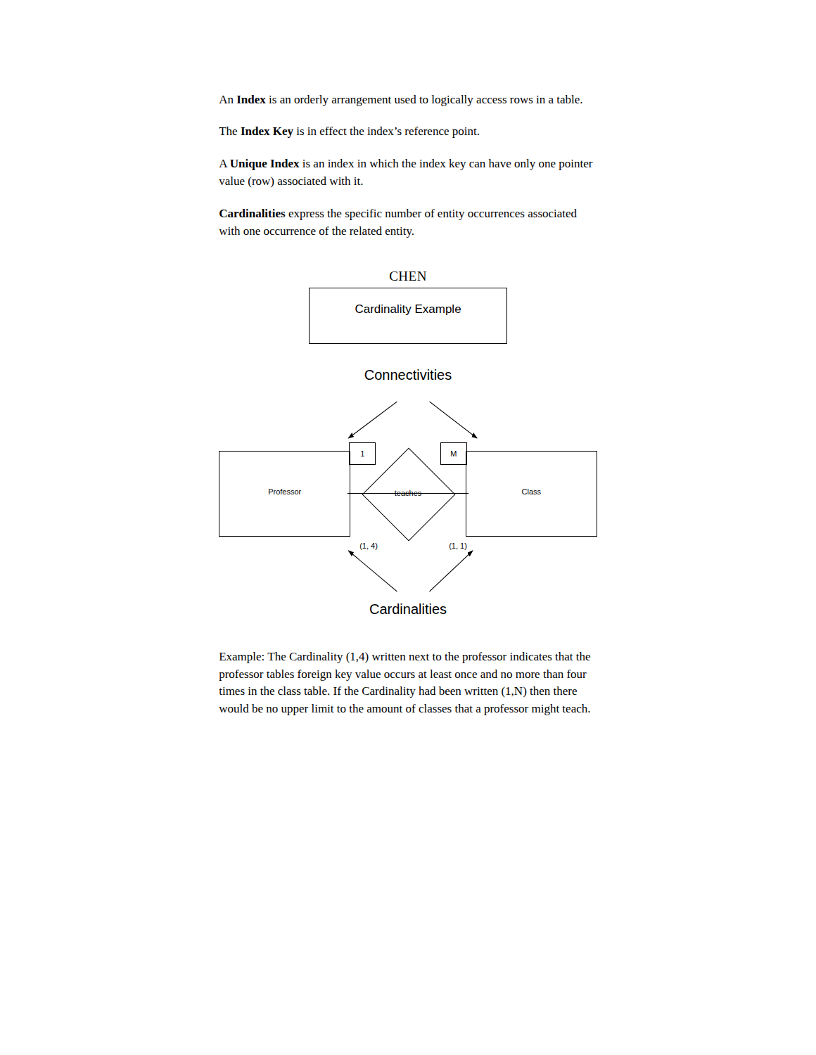An Index is an orderly arrangement used to logically access rows in a table.
The Index Key is in effect the index’s reference point.
A Unique Index is an index in which the index key can have only one pointer value (row) associated with it.
Cardinalities express the specific number of entity occurrences associated with one occurrence of the related entity.
CHEN
Cardinality Example
Connectivities
Professor
Class
1
M
teaches
(1, 4)
(1, 1)
Cardinalities
Example: The Cardinality (1,4) written next to the professor indicates that the professor tables foreign key value occurs at least once and no more than four times in the class table. If the Cardinality had been written (1,N) then there would be no upper limit to the amount of classes that a professor might teach.